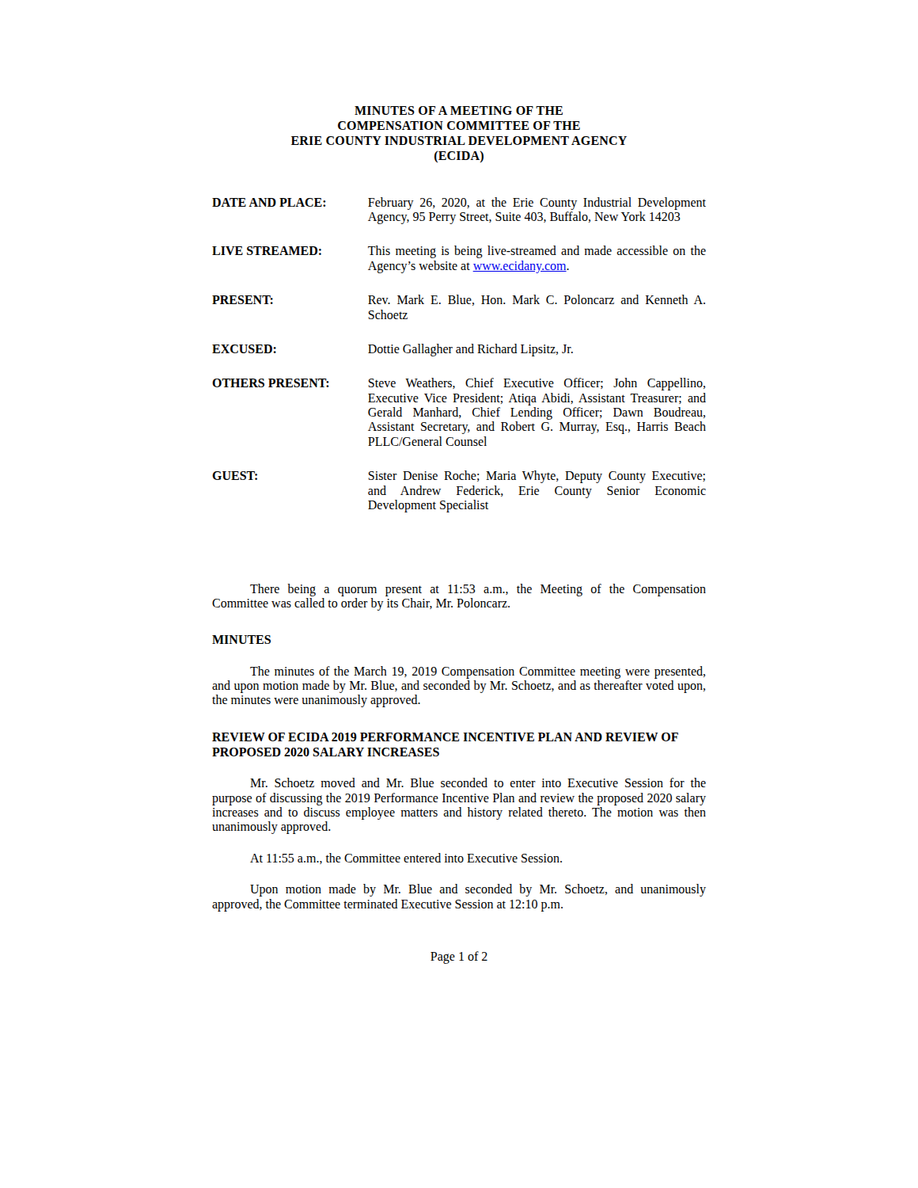Minutes of a Meeting of the
Compensation Committee of the
Erie County Industrial Development Agency
(ECIDA)
| DATE AND PLACE: | February 26, 2020, at the Erie County Industrial Development Agency, 95 Perry Street, Suite 403, Buffalo, New York 14203 |
| LIVE STREAMED: | This meeting is being live-streamed and made accessible on the Agency’s website at www.ecidany.com . |
| PRESENT: | Rev. Mark E. Blue, Hon. Mark C. Poloncarz and Kenneth A. Schoetz |
| EXCUSED: | Dottie Gallagher and Richard Lipsitz, Jr. |
| OTHERS PRESENT: | Steve Weathers, Chief Executive Officer; John Cappellino, Executive Vice President; Atiqa Abidi, Assistant Treasurer; and Gerald Manhard, Chief Lending Officer; Dawn Boudreau, Assistant Secretary, and Robert G. Murray, Esq., Harris Beach PLLC/General Counsel |
| GUEST: | Sister Denise Roche; Maria Whyte, Deputy County Executive; and Andrew Federick, Erie County Senior Economic Development Specialist |
There being a quorum present at 11:53 a.m., the Meeting of the Compensation Committee was called to order by its Chair, Mr. Poloncarz.
Minutes
The minutes of the March 19, 2019 Compensation Committee meeting were presented, and upon motion made by Mr. Blue, and seconded by Mr. Schoetz, and as thereafter voted upon, the minutes were unanimously approved.
Review of ECIDA 2019 Performance Incentive Plan and Review of Proposed 2020 Salary Increases
Mr. Schoetz moved and Mr. Blue seconded to enter into Executive Session for the purpose of discussing the 2019 Performance Incentive Plan and review the proposed 2020 salary increases and to discuss employee matters and history related thereto. The motion was then unanimously approved.
At 11:55 a.m., the Committee entered into Executive Session.
Upon motion made by Mr. Blue and seconded by Mr. Schoetz, and unanimously approved, the Committee terminated Executive Session at 12:10 p.m.
Page 1 of 2